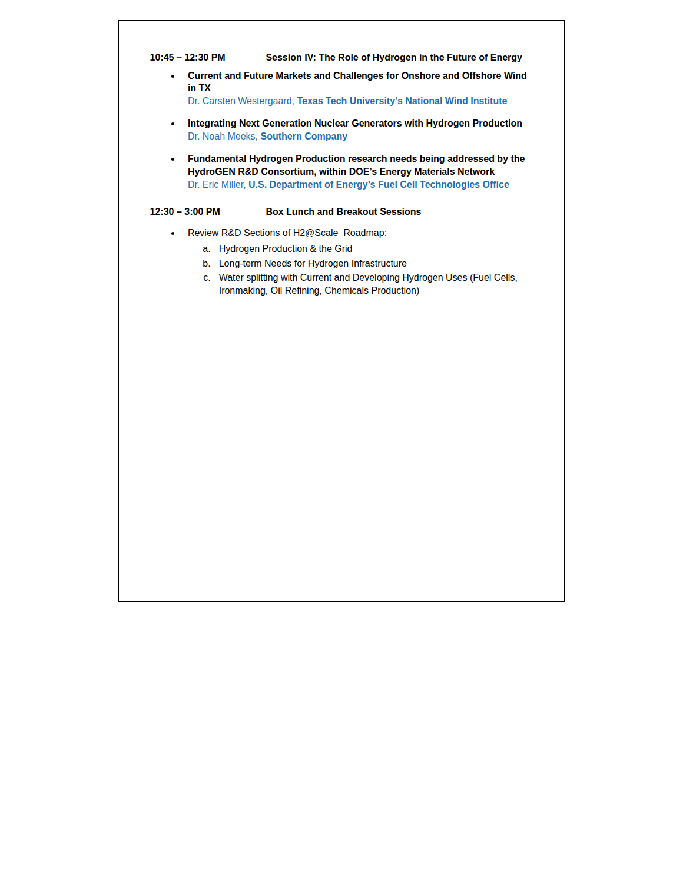10:45 – 12:30 PM Session IV: The Role of Hydrogen in the Future of Energy
Current and Future Markets and Challenges for Onshore and Offshore Wind in TX Dr. Carsten Westergaard, Texas Tech University’s National Wind Institute
Integrating Next Generation Nuclear Generators with Hydrogen Production Dr. Noah Meeks, Southern Company
Fundamental Hydrogen Production research needs being addressed by the HydroGEN R&D Consortium, within DOE’s Energy Materials Network Dr. Eric Miller, U.S. Department of Energy’s Fuel Cell Technologies Office
12:30 – 3:00 PM Box Lunch and Breakout Sessions
Review R&D Sections of H2@Scale Roadmap:
Hydrogen Production & the Grid
Long-term Needs for Hydrogen Infrastructure
Water splitting with Current and Developing Hydrogen Uses (Fuel Cells, Ironmaking, Oil Refining, Chemicals Production)